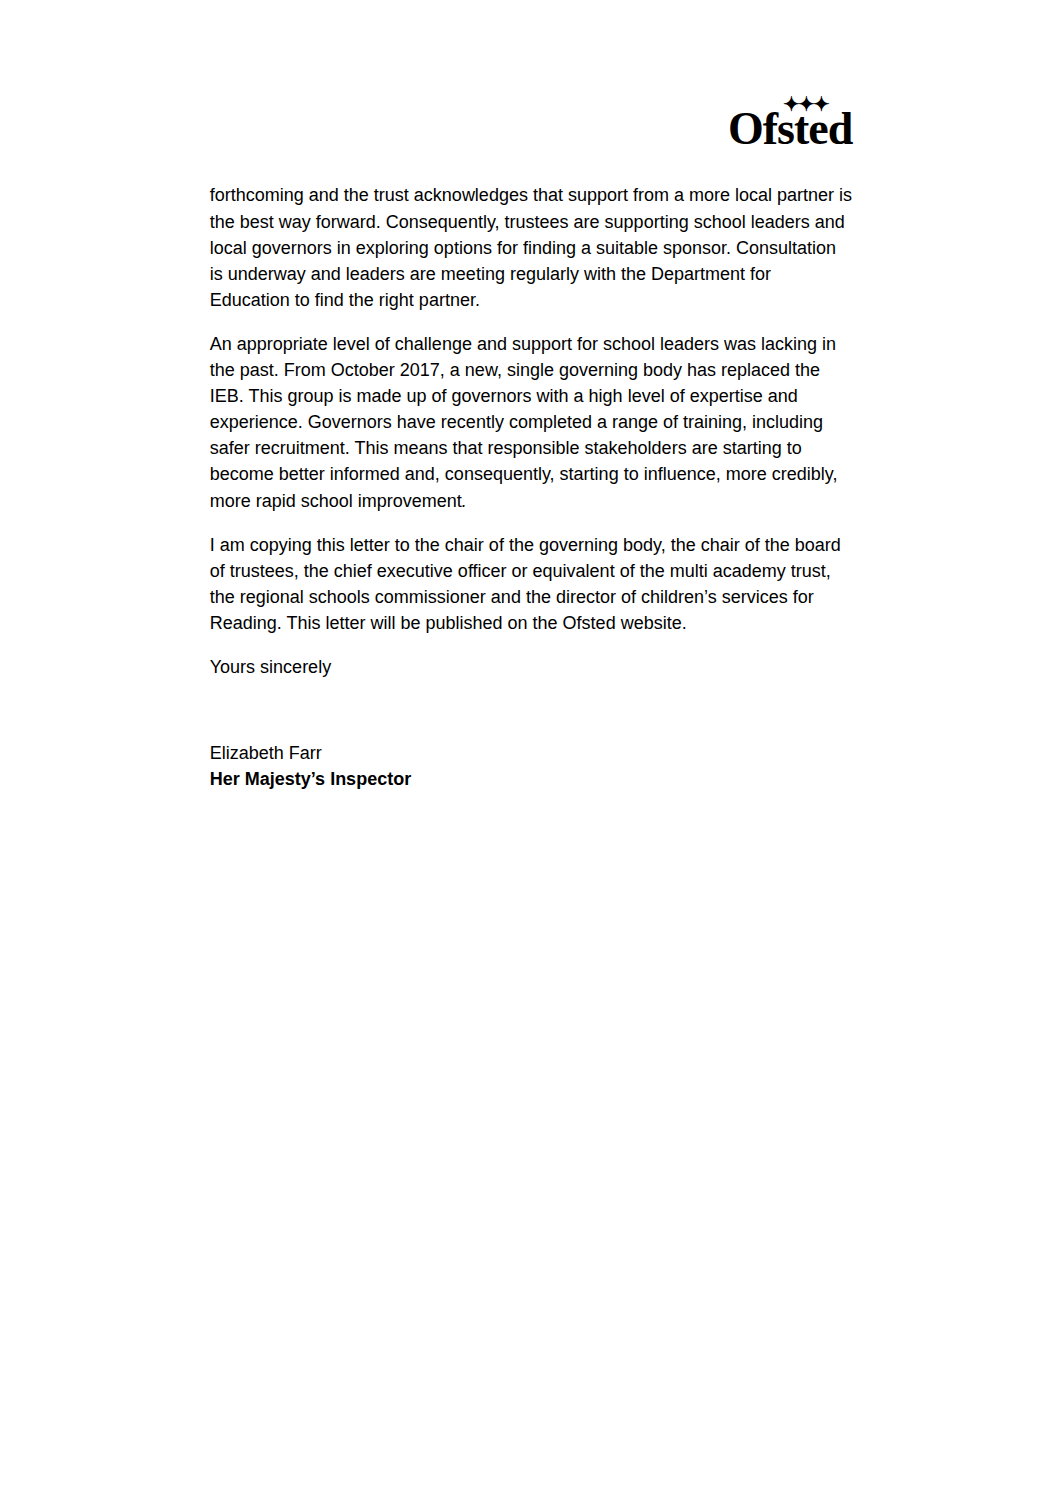✦✦✦ Ofsted
forthcoming and the trust acknowledges that support from a more local partner is the best way forward. Consequently, trustees are supporting school leaders and local governors in exploring options for finding a suitable sponsor. Consultation is underway and leaders are meeting regularly with the Department for Education to find the right partner.
An appropriate level of challenge and support for school leaders was lacking in the past. From October 2017, a new, single governing body has replaced the IEB. This group is made up of governors with a high level of expertise and experience. Governors have recently completed a range of training, including safer recruitment. This means that responsible stakeholders are starting to become better informed and, consequently, starting to influence, more credibly, more rapid school improvement.
I am copying this letter to the chair of the governing body, the chair of the board of trustees, the chief executive officer or equivalent of the multi academy trust, the regional schools commissioner and the director of children’s services for Reading. This letter will be published on the Ofsted website.
Yours sincerely
Elizabeth Farr
Her Majesty’s Inspector